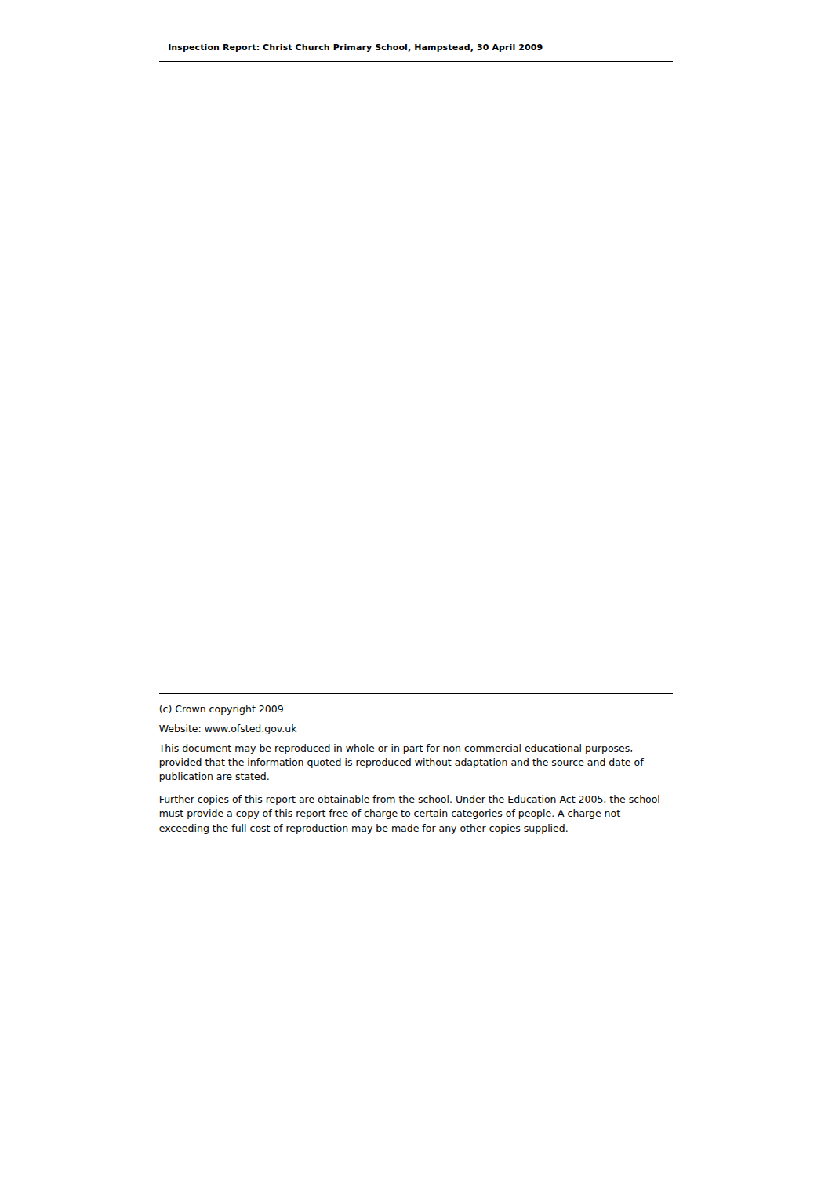Inspection Report: Christ Church Primary School, Hampstead, 30 April 2009
(c) Crown copyright 2009
Website: www.ofsted.gov.uk
This document may be reproduced in whole or in part for non commercial educational purposes, provided that the information quoted is reproduced without adaptation and the source and date of publication are stated.
Further copies of this report are obtainable from the school. Under the Education Act 2005, the school must provide a copy of this report free of charge to certain categories of people. A charge not exceeding the full cost of reproduction may be made for any other copies supplied.